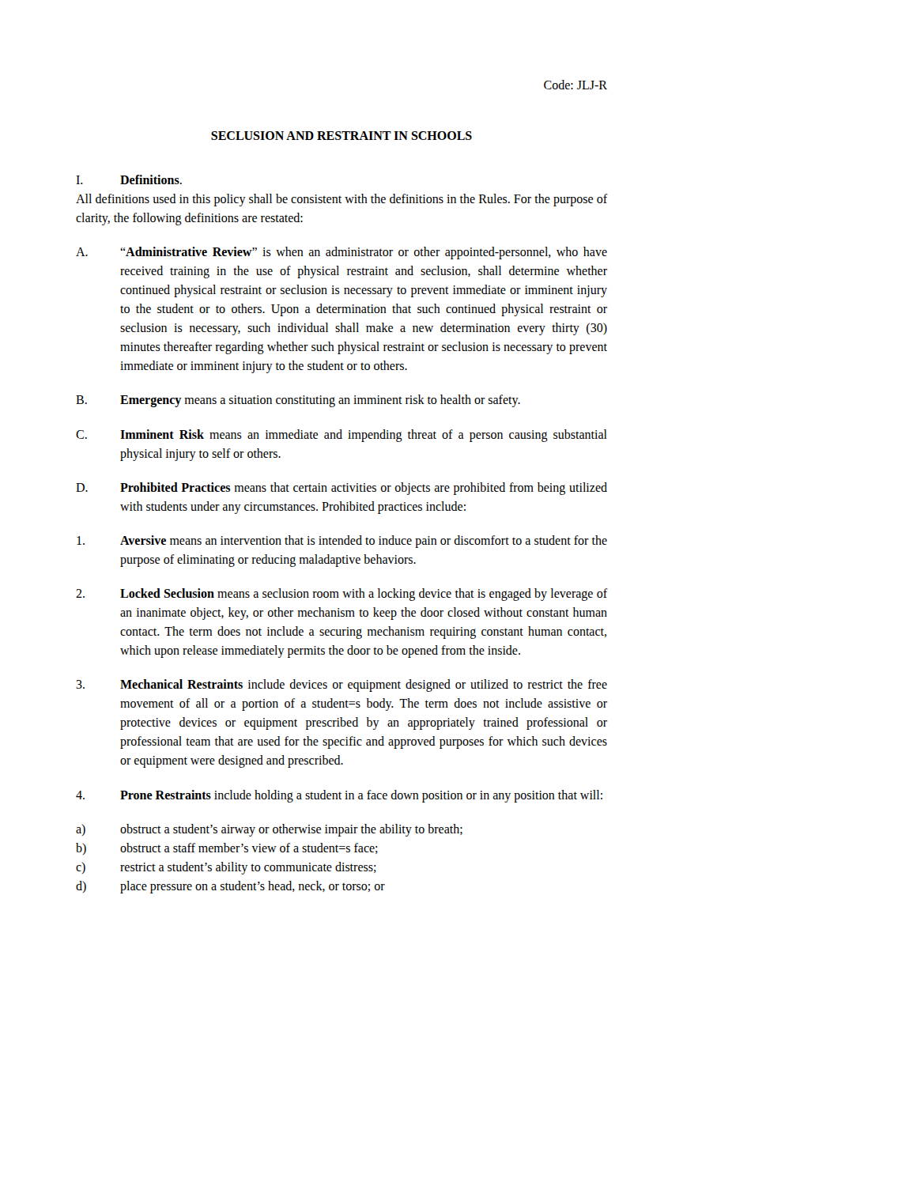Code: JLJ-R
SECLUSION AND RESTRAINT IN SCHOOLS
I. Definitions.
All definitions used in this policy shall be consistent with the definitions in the Rules. For the purpose of clarity, the following definitions are restated:
A. “Administrative Review” is when an administrator or other appointed-personnel, who have received training in the use of physical restraint and seclusion, shall determine whether continued physical restraint or seclusion is necessary to prevent immediate or imminent injury to the student or to others. Upon a determination that such continued physical restraint or seclusion is necessary, such individual shall make a new determination every thirty (30) minutes thereafter regarding whether such physical restraint or seclusion is necessary to prevent immediate or imminent injury to the student or to others.
B. Emergency means a situation constituting an imminent risk to health or safety.
C. Imminent Risk means an immediate and impending threat of a person causing substantial physical injury to self or others.
D. Prohibited Practices means that certain activities or objects are prohibited from being utilized with students under any circumstances. Prohibited practices include:
1. Aversive means an intervention that is intended to induce pain or discomfort to a student for the purpose of eliminating or reducing maladaptive behaviors.
2. Locked Seclusion means a seclusion room with a locking device that is engaged by leverage of an inanimate object, key, or other mechanism to keep the door closed without constant human contact. The term does not include a securing mechanism requiring constant human contact, which upon release immediately permits the door to be opened from the inside.
3. Mechanical Restraints include devices or equipment designed or utilized to restrict the free movement of all or a portion of a student=s body. The term does not include assistive or protective devices or equipment prescribed by an appropriately trained professional or professional team that are used for the specific and approved purposes for which such devices or equipment were designed and prescribed.
4. Prone Restraints include holding a student in a face down position or in any position that will:
a) obstruct a student’s airway or otherwise impair the ability to breath;
b) obstruct a staff member’s view of a student=s face;
c) restrict a student’s ability to communicate distress;
d) place pressure on a student’s head, neck, or torso; or